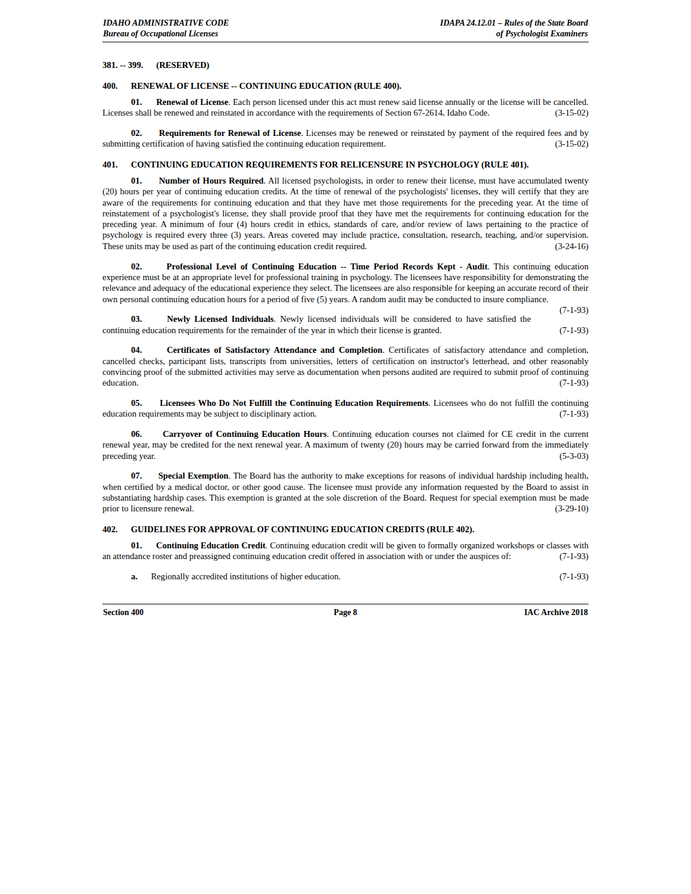| IDAHO ADMINISTRATIVE CODE Bureau of Occupational Licenses | IDAPA 24.12.01 – Rules of the State Board of Psychologist Examiners |
381. -- 399. (RESERVED)
400. RENEWAL OF LICENSE -- CONTINUING EDUCATION (RULE 400).
01. Renewal of License. Each person licensed under this act must renew said license annually or the license will be cancelled. Licenses shall be renewed and reinstated in accordance with the requirements of Section 67-2614, Idaho Code.(3-15-02)
02. Requirements for Renewal of License. Licenses may be renewed or reinstated by payment of the required fees and by submitting certification of having satisfied the continuing education requirement.(3-15-02)
401. CONTINUING EDUCATION REQUIREMENTS FOR RELICENSURE IN PSYCHOLOGY (RULE 401).
01. Number of Hours Required. All licensed psychologists, in order to renew their license, must have accumulated twenty (20) hours per year of continuing education credits. At the time of renewal of the psychologists' licenses, they will certify that they are aware of the requirements for continuing education and that they have met those requirements for the preceding year. At the time of reinstatement of a psychologist's license, they shall provide proof that they have met the requirements for continuing education for the preceding year. A minimum of four (4) hours credit in ethics, standards of care, and/or review of laws pertaining to the practice of psychology is required every three (3) years. Areas covered may include practice, consultation, research, teaching, and/or supervision. These units may be used as part of the continuing education credit required.(3-24-16)
02. Professional Level of Continuing Education -- Time Period Records Kept - Audit. This continuing education experience must be at an appropriate level for professional training in psychology. The licensees have responsibility for demonstrating the relevance and adequacy of the educational experience they select. The licensees are also responsible for keeping an accurate record of their own personal continuing education hours for a period of five (5) years. A random audit may be conducted to insure compliance.(7-1-93)
03. Newly Licensed Individuals. Newly licensed individuals will be considered to have satisfied the continuing education requirements for the remainder of the year in which their license is granted.(7-1-93)
04. Certificates of Satisfactory Attendance and Completion. Certificates of satisfactory attendance and completion, cancelled checks, participant lists, transcripts from universities, letters of certification on instructor's letterhead, and other reasonably convincing proof of the submitted activities may serve as documentation when persons audited are required to submit proof of continuing education.(7-1-93)
05. Licensees Who Do Not Fulfill the Continuing Education Requirements. Licensees who do not fulfill the continuing education requirements may be subject to disciplinary action.(7-1-93)
06. Carryover of Continuing Education Hours. Continuing education courses not claimed for CE credit in the current renewal year, may be credited for the next renewal year. A maximum of twenty (20) hours may be carried forward from the immediately preceding year.(5-3-03)
07. Special Exemption. The Board has the authority to make exceptions for reasons of individual hardship including health, when certified by a medical doctor, or other good cause. The licensee must provide any information requested by the Board to assist in substantiating hardship cases. This exemption is granted at the sole discretion of the Board. Request for special exemption must be made prior to licensure renewal.(3-29-10)
402. GUIDELINES FOR APPROVAL OF CONTINUING EDUCATION CREDITS (RULE 402).
01. Continuing Education Credit. Continuing education credit will be given to formally organized workshops or classes with an attendance roster and preassigned continuing education credit offered in association with or under the auspices of:(7-1-93)
a. Regionally accredited institutions of higher education.(7-1-93)
| Section 400 | Page 8 | IAC Archive 2018 |